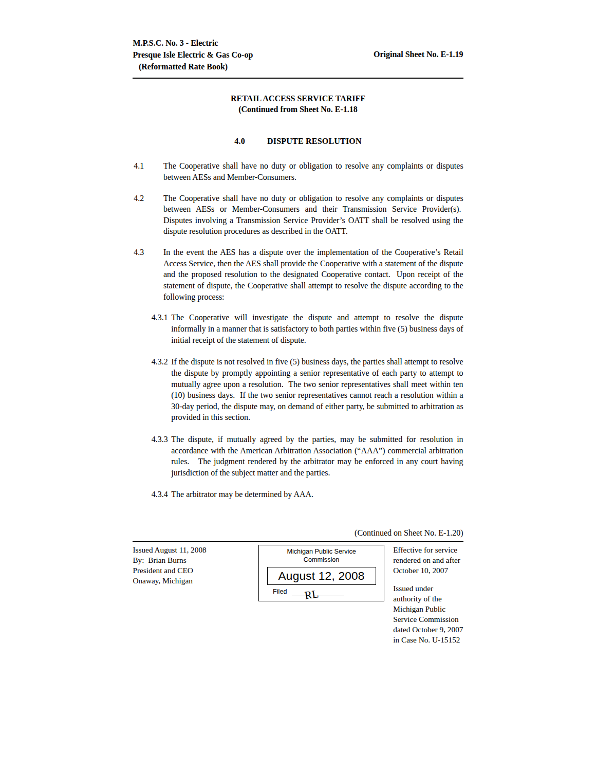M.P.S.C. No. 3 - Electric
Presque Isle Electric & Gas Co-op
(Reformatted Rate Book)
Original Sheet No. E-1.19
RETAIL ACCESS SERVICE TARIFF
(Continued from Sheet No. E-1.18
4.0 DISPUTE RESOLUTION
4.1
The Cooperative shall have no duty or obligation to resolve any complaints or disputes between AESs and Member-Consumers.
4.2
The Cooperative shall have no duty or obligation to resolve any complaints or disputes between AESs or Member-Consumers and their Transmission Service Provider(s). Disputes involving a Transmission Service Provider’s OATT shall be resolved using the dispute resolution procedures as described in the OATT.
4.3
In the event the AES has a dispute over the implementation of the Cooperative’s Retail Access Service, then the AES shall provide the Cooperative with a statement of the dispute and the proposed resolution to the designated Cooperative contact. Upon receipt of the statement of dispute, the Cooperative shall attempt to resolve the dispute according to the following process:
4.3.1
The Cooperative will investigate the dispute and attempt to resolve the dispute informally in a manner that is satisfactory to both parties within five (5) business days of initial receipt of the statement of dispute.
4.3.2
If the dispute is not resolved in five (5) business days, the parties shall attempt to resolve the dispute by promptly appointing a senior representative of each party to attempt to mutually agree upon a resolution. The two senior representatives shall meet within ten (10) business days. If the two senior representatives cannot reach a resolution within a 30-day period, the dispute may, on demand of either party, be submitted to arbitration as provided in this section.
4.3.3
The dispute, if mutually agreed by the parties, may be submitted for resolution in accordance with the American Arbitration Association (“AAA”) commercial arbitration rules. The judgment rendered by the arbitrator may be enforced in any court having jurisdiction of the subject matter and the parties.
4.3.4
The arbitrator may be determined by AAA.
(Continued on Sheet No. E-1.20)
Issued August 11, 2008
By: Brian Burns
President and CEO
Onaway, Michigan
Michigan Public Service
Commission
August 12, 2008
Filed
RL
Effective for service rendered on and after October 10, 2007
Issued under authority of the Michigan Public Service Commission dated October 9, 2007 in Case No. U-15152